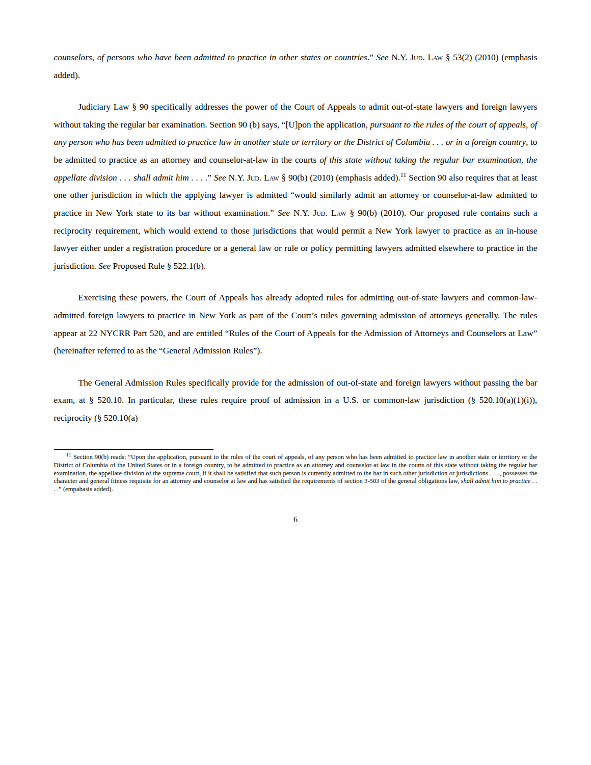counselors, of persons who have been admitted to practice in other states or countries.” See N.Y. Jud. Law § 53(2) (2010) (emphasis added).
Judiciary Law § 90 specifically addresses the power of the Court of Appeals to admit out-of-state lawyers and foreign lawyers without taking the regular bar examination. Section 90 (b) says, “[U]pon the application, pursuant to the rules of the court of appeals, of any person who has been admitted to practice law in another state or territory or the District of Columbia . . . or in a foreign country, to be admitted to practice as an attorney and counselor-at-law in the courts of this state without taking the regular bar examination, the appellate division . . . shall admit him . . . .” See N.Y. Jud. Law § 90(b) (2010) (emphasis added).11 Section 90 also requires that at least one other jurisdiction in which the applying lawyer is admitted “would similarly admit an attorney or counselor-at-law admitted to practice in New York state to its bar without examination.” See N.Y. Jud. Law § 90(b) (2010). Our proposed rule contains such a reciprocity requirement, which would extend to those jurisdictions that would permit a New York lawyer to practice as an in-house lawyer either under a registration procedure or a general law or rule or policy permitting lawyers admitted elsewhere to practice in the jurisdiction. See Proposed Rule § 522.1(b).
Exercising these powers, the Court of Appeals has already adopted rules for admitting out-of-state lawyers and common-law-admitted foreign lawyers to practice in New York as part of the Court’s rules governing admission of attorneys generally. The rules appear at 22 NYCRR Part 520, and are entitled “Rules of the Court of Appeals for the Admission of Attorneys and Counselors at Law” (hereinafter referred to as the “General Admission Rules”).
The General Admission Rules specifically provide for the admission of out-of-state and foreign lawyers without passing the bar exam, at § 520.10. In particular, these rules require proof of admission in a U.S. or common-law jurisdiction (§ 520.10(a)(1)(i)), reciprocity (§ 520.10(a)
11 Section 90(b) reads: “Upon the application, pursuant to the rules of the court of appeals, of any person who has been admitted to practice law in another state or territory or the District of Columbia of the United States or in a foreign country, to be admitted to practice as an attorney and counselor-at-law in the courts of this state without taking the regular bar examination, the appellate division of the supreme court, if it shall be satisfied that such person is currently admitted to the bar in such other jurisdiction or jurisdictions . . . , possesses the character and general fitness requisite for an attorney and counselor at law and has satisfied the requirements of section 3-503 of the general obligations law, shall admit him to practice . . . .” (empahasis added).
6